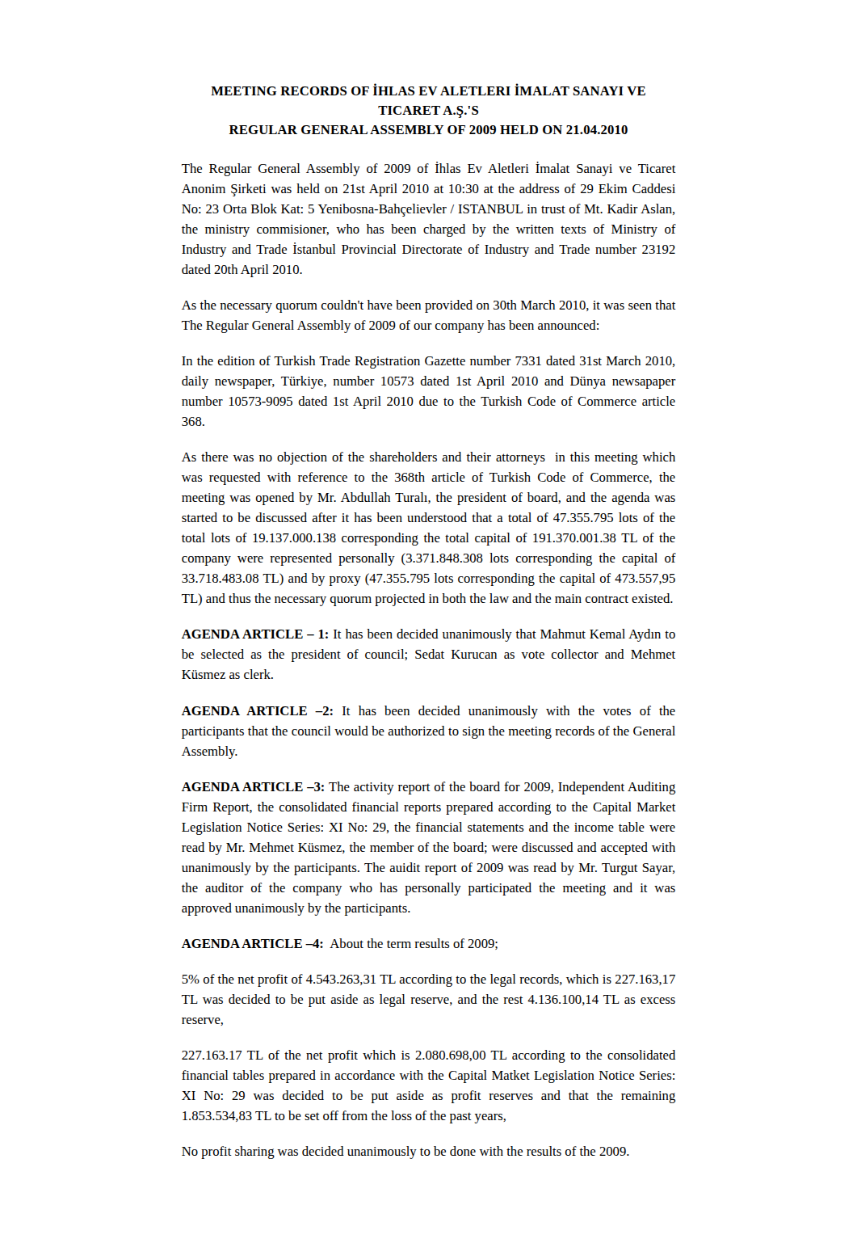Meeting Records of İhlas Ev Aletleri İmalat Sanayi ve Ticaret A.Ş.'s
Regular General Assembly of 2009 Held on 21.04.2010
The Regular General Assembly of 2009 of İhlas Ev Aletleri İmalat Sanayi ve Ticaret Anonim Şirketi was held on 21st April 2010 at 10:30 at the address of 29 Ekim Caddesi No: 23 Orta Blok Kat: 5 Yenibosna-Bahçelievler / ISTANBUL in trust of Mt. Kadir Aslan, the ministry commisioner, who has been charged by the written texts of Ministry of Industry and Trade İstanbul Provincial Directorate of Industry and Trade number 23192 dated 20th April 2010.
As the necessary quorum couldn't have been provided on 30th March 2010, it was seen that The Regular General Assembly of 2009 of our company has been announced:
In the edition of Turkish Trade Registration Gazette number 7331 dated 31st March 2010, daily newspaper, Türkiye, number 10573 dated 1st April 2010 and Dünya newsapaper number 10573-9095 dated 1st April 2010 due to the Turkish Code of Commerce article 368.
As there was no objection of the shareholders and their attorneys in this meeting which was requested with reference to the 368th article of Turkish Code of Commerce, the meeting was opened by Mr. Abdullah Turalı, the president of board, and the agenda was started to be discussed after it has been understood that a total of 47.355.795 lots of the total lots of 19.137.000.138 corresponding the total capital of 191.370.001.38 TL of the company were represented personally (3.371.848.308 lots corresponding the capital of 33.718.483.08 TL) and by proxy (47.355.795 lots corresponding the capital of 473.557,95 TL) and thus the necessary quorum projected in both the law and the main contract existed.
AGENDA ARTICLE – 1: It has been decided unanimously that Mahmut Kemal Aydın to be selected as the president of council; Sedat Kurucan as vote collector and Mehmet Küsmez as clerk.
AGENDA ARTICLE –2: It has been decided unanimously with the votes of the participants that the council would be authorized to sign the meeting records of the General Assembly.
AGENDA ARTICLE –3: The activity report of the board for 2009, Independent Auditing Firm Report, the consolidated financial reports prepared according to the Capital Market Legislation Notice Series: XI No: 29, the financial statements and the income table were read by Mr. Mehmet Küsmez, the member of the board; were discussed and accepted with unanimously by the participants. The auidit report of 2009 was read by Mr. Turgut Sayar, the auditor of the company who has personally participated the meeting and it was approved unanimously by the participants.
AGENDA ARTICLE –4: About the term results of 2009;
5% of the net profit of 4.543.263,31 TL according to the legal records, which is 227.163,17 TL was decided to be put aside as legal reserve, and the rest 4.136.100,14 TL as excess reserve,
227.163.17 TL of the net profit which is 2.080.698,00 TL according to the consolidated financial tables prepared in accordance with the Capital Matket Legislation Notice Series: XI No: 29 was decided to be put aside as profit reserves and that the remaining 1.853.534,83 TL to be set off from the loss of the past years,
No profit sharing was decided unanimously to be done with the results of the 2009.